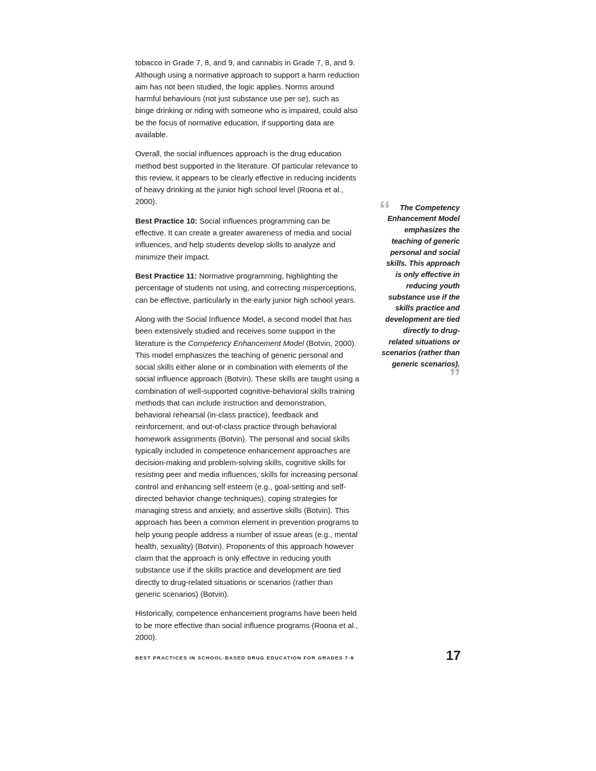tobacco in Grade 7, 8, and 9, and cannabis in Grade 7, 8, and 9. Although using a normative approach to support a harm reduction aim has not been studied, the logic applies. Norms around harmful behaviours (not just substance use per se), such as binge drinking or riding with someone who is impaired, could also be the focus of normative education, if supporting data are available.
Overall, the social influences approach is the drug education method best supported in the literature. Of particular relevance to this review, it appears to be clearly effective in reducing incidents of heavy drinking at the junior high school level (Roona et al., 2000).
Best Practice 10: Social influences programming can be effective. It can create a greater awareness of media and social influences, and help students develop skills to analyze and minimize their impact.
Best Practice 11: Normative programming, highlighting the percentage of students not using, and correcting misperceptions, can be effective, particularly in the early junior high school years.
Along with the Social Influence Model, a second model that has been extensively studied and receives some support in the literature is the Competency Enhancement Model (Botvin, 2000). This model emphasizes the teaching of generic personal and social skills either alone or in combination with elements of the social influence approach (Botvin). These skills are taught using a combination of well-supported cognitive-behavioral skills training methods that can include instruction and demonstration, behavioral rehearsal (in-class practice), feedback and reinforcement, and out-of-class practice through behavioral homework assignments (Botvin). The personal and social skills typically included in competence enhancement approaches are decision-making and problem-solving skills, cognitive skills for resisting peer and media influences, skills for increasing personal control and enhancing self esteem (e.g., goal-setting and self-directed behavior change techniques), coping strategies for managing stress and anxiety, and assertive skills (Botvin). This approach has been a common element in prevention programs to help young people address a number of issue areas (e.g., mental health, sexuality) (Botvin). Proponents of this approach however claim that the approach is only effective in reducing youth substance use if the skills practice and development are tied directly to drug-related situations or scenarios (rather than generic scenarios) (Botvin).
Historically, competence enhancement programs have been held to be more effective than social influence programs (Roona et al., 2000).
“The Competency Enhancement Model emphasizes the teaching of generic personal and social skills. This approach is only effective in reducing youth substance use if the skills practice and development are tied directly to drug-related situations or scenarios (rather than generic scenarios).”
Best Practices in School-Based Drug Education for Grades 7-9
17